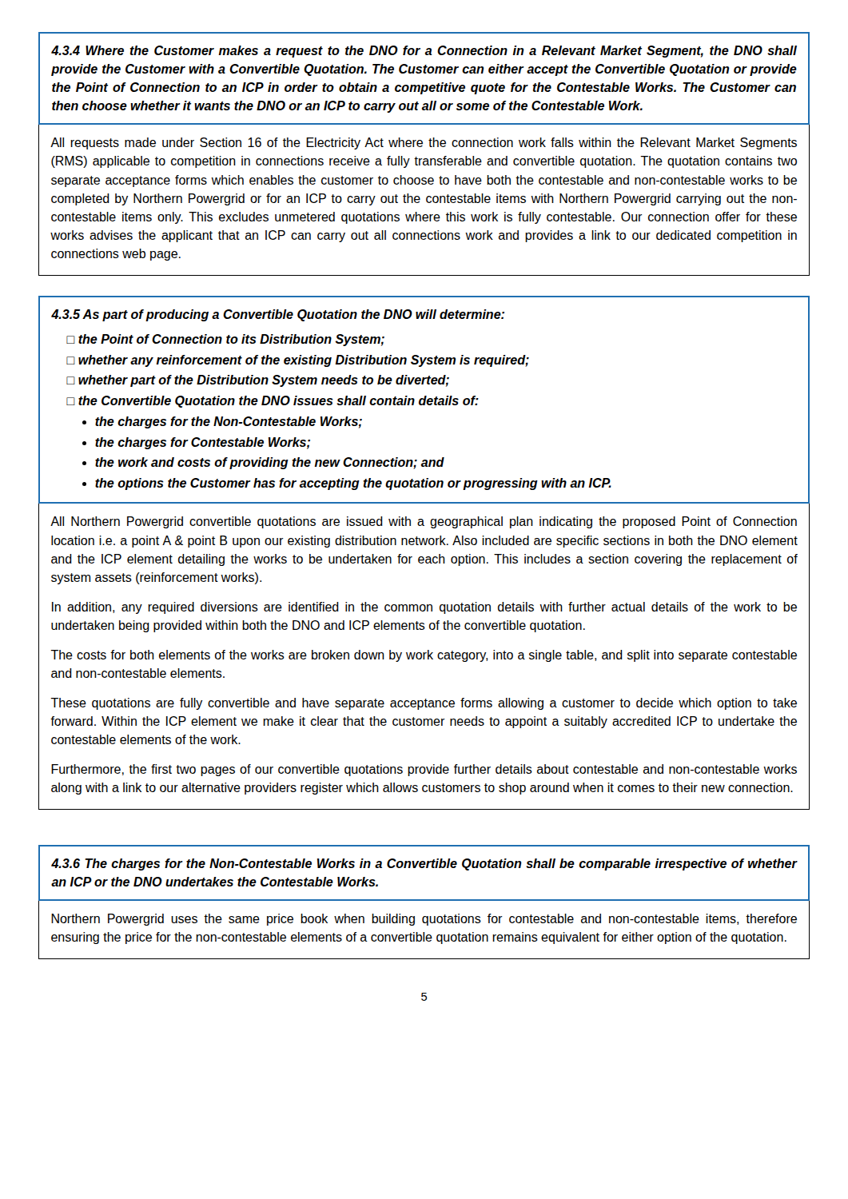4.3.4 Where the Customer makes a request to the DNO for a Connection in a Relevant Market Segment, the DNO shall provide the Customer with a Convertible Quotation. The Customer can either accept the Convertible Quotation or provide the Point of Connection to an ICP in order to obtain a competitive quote for the Contestable Works. The Customer can then choose whether it wants the DNO or an ICP to carry out all or some of the Contestable Work.
All requests made under Section 16 of the Electricity Act where the connection work falls within the Relevant Market Segments (RMS) applicable to competition in connections receive a fully transferable and convertible quotation. The quotation contains two separate acceptance forms which enables the customer to choose to have both the contestable and non-contestable works to be completed by Northern Powergrid or for an ICP to carry out the contestable items with Northern Powergrid carrying out the non-contestable items only. This excludes unmetered quotations where this work is fully contestable. Our connection offer for these works advises the applicant that an ICP can carry out all connections work and provides a link to our dedicated competition in connections web page.
4.3.5 As part of producing a Convertible Quotation the DNO will determine:
the Point of Connection to its Distribution System;
whether any reinforcement of the existing Distribution System is required;
whether part of the Distribution System needs to be diverted;
the Convertible Quotation the DNO issues shall contain details of:
the charges for the Non-Contestable Works;
the charges for Contestable Works;
the work and costs of providing the new Connection; and
the options the Customer has for accepting the quotation or progressing with an ICP.
All Northern Powergrid convertible quotations are issued with a geographical plan indicating the proposed Point of Connection location i.e. a point A & point B upon our existing distribution network. Also included are specific sections in both the DNO element and the ICP element detailing the works to be undertaken for each option. This includes a section covering the replacement of system assets (reinforcement works).
In addition, any required diversions are identified in the common quotation details with further actual details of the work to be undertaken being provided within both the DNO and ICP elements of the convertible quotation.
The costs for both elements of the works are broken down by work category, into a single table, and split into separate contestable and non-contestable elements.
These quotations are fully convertible and have separate acceptance forms allowing a customer to decide which option to take forward. Within the ICP element we make it clear that the customer needs to appoint a suitably accredited ICP to undertake the contestable elements of the work.
Furthermore, the first two pages of our convertible quotations provide further details about contestable and non-contestable works along with a link to our alternative providers register which allows customers to shop around when it comes to their new connection.
4.3.6 The charges for the Non-Contestable Works in a Convertible Quotation shall be comparable irrespective of whether an ICP or the DNO undertakes the Contestable Works.
Northern Powergrid uses the same price book when building quotations for contestable and non-contestable items, therefore ensuring the price for the non-contestable elements of a convertible quotation remains equivalent for either option of the quotation.
5